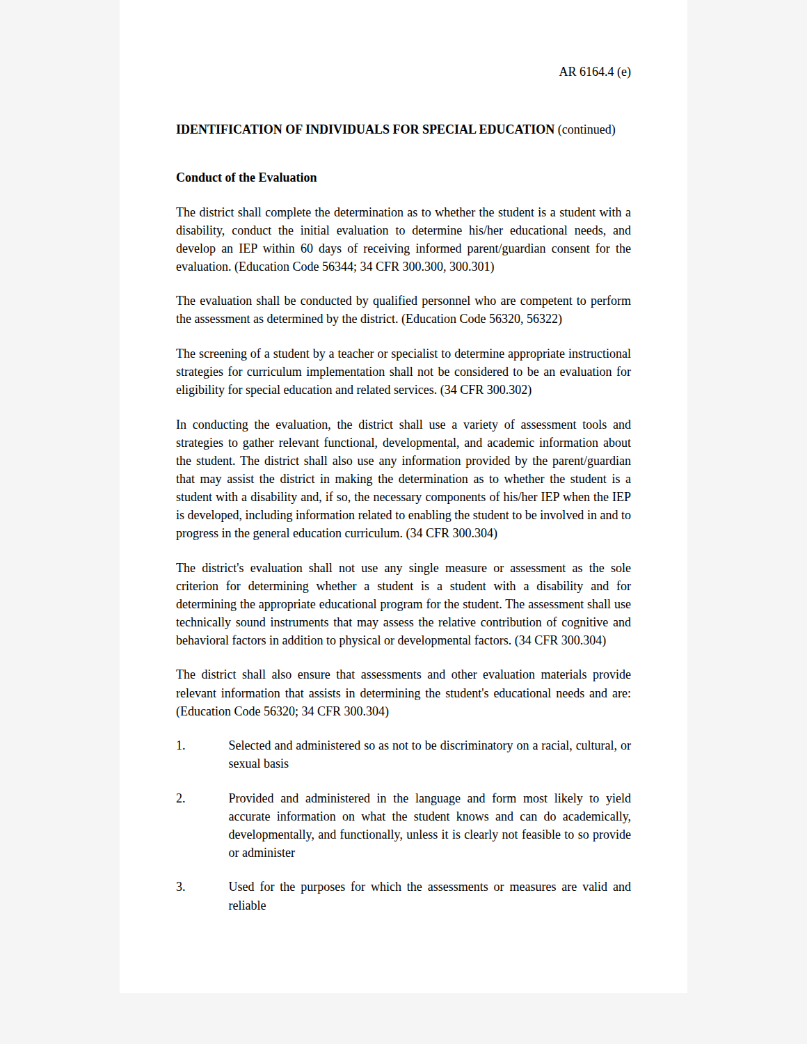AR 6164.4 (e)
IDENTIFICATION OF INDIVIDUALS FOR SPECIAL EDUCATION (continued)
Conduct of the Evaluation
The district shall complete the determination as to whether the student is a student with a disability, conduct the initial evaluation to determine his/her educational needs, and develop an IEP within 60 days of receiving informed parent/guardian consent for the evaluation. (Education Code 56344; 34 CFR 300.300, 300.301)
The evaluation shall be conducted by qualified personnel who are competent to perform the assessment as determined by the district. (Education Code 56320, 56322)
The screening of a student by a teacher or specialist to determine appropriate instructional strategies for curriculum implementation shall not be considered to be an evaluation for eligibility for special education and related services. (34 CFR 300.302)
In conducting the evaluation, the district shall use a variety of assessment tools and strategies to gather relevant functional, developmental, and academic information about the student. The district shall also use any information provided by the parent/guardian that may assist the district in making the determination as to whether the student is a student with a disability and, if so, the necessary components of his/her IEP when the IEP is developed, including information related to enabling the student to be involved in and to progress in the general education curriculum. (34 CFR 300.304)
The district's evaluation shall not use any single measure or assessment as the sole criterion for determining whether a student is a student with a disability and for determining the appropriate educational program for the student. The assessment shall use technically sound instruments that may assess the relative contribution of cognitive and behavioral factors in addition to physical or developmental factors. (34 CFR 300.304)
The district shall also ensure that assessments and other evaluation materials provide relevant information that assists in determining the student's educational needs and are: (Education Code 56320; 34 CFR 300.304)
1. Selected and administered so as not to be discriminatory on a racial, cultural, or sexual basis
2. Provided and administered in the language and form most likely to yield accurate information on what the student knows and can do academically, developmentally, and functionally, unless it is clearly not feasible to so provide or administer
3. Used for the purposes for which the assessments or measures are valid and reliable